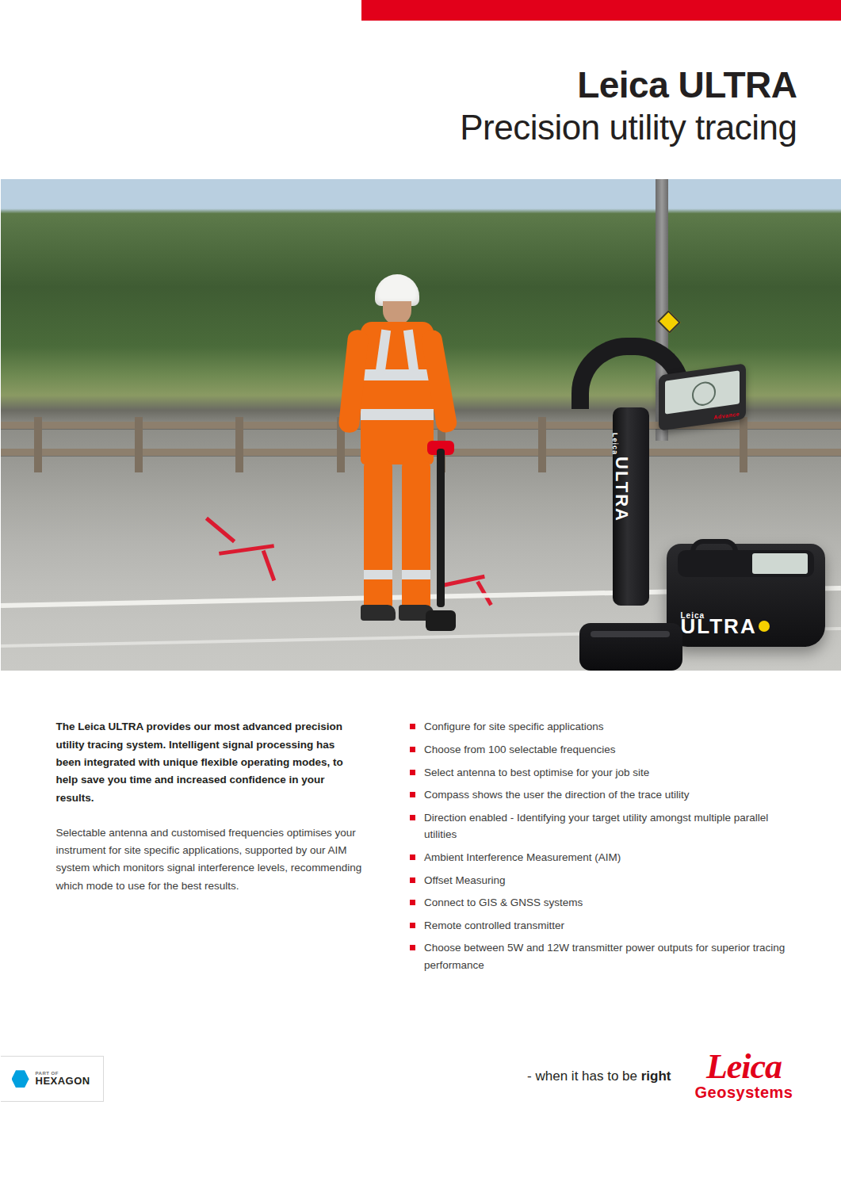Leica ULTRA
Precision utility tracing
Advance
Leica
ULTRA
Leica
ULTRA
The Leica ULTRA provides our most advanced precision utility tracing system. Intelligent signal processing has been integrated with unique flexible operating modes, to help save you time and increased confidence in your results.
Selectable antenna and customised frequencies optimises your instrument for site specific applications, supported by our AIM system which monitors signal interference levels, recommending which mode to use for the best results.
Configure for site specific applications
Choose from 100 selectable frequencies
Select antenna to best optimise for your job site
Compass shows the user the direction of the trace utility
Direction enabled - Identifying your target utility amongst multiple parallel utilities
Ambient Interference Measurement (AIM)
Offset Measuring
Connect to GIS & GNSS systems
Remote controlled transmitter
Choose between 5W and 12W transmitter power outputs for superior tracing performance
PART OF
HEXAGON
- when it has to be right
Leica
Geosystems